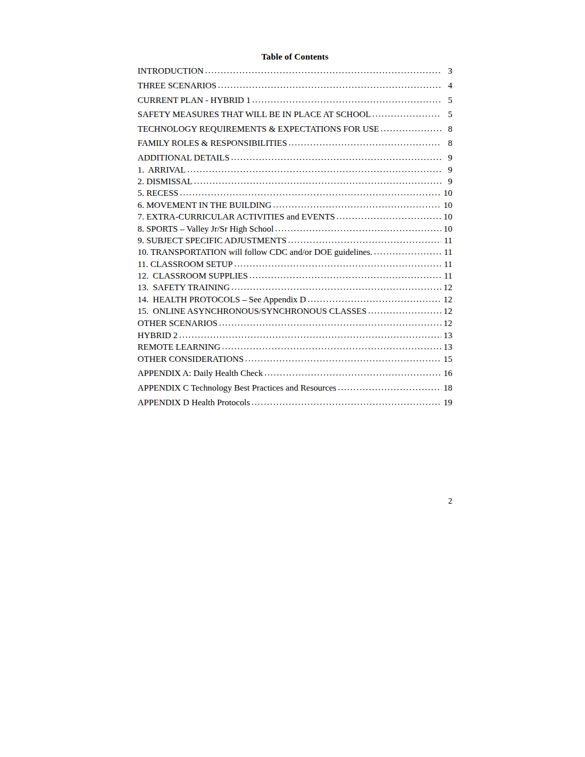Table of Contents
INTRODUCTION .................................................................................................................. 3
THREE SCENARIOS .............................................................................................................. 4
CURRENT PLAN - HYBRID 1 ................................................................................................. 5
SAFETY MEASURES THAT WILL BE IN PLACE AT SCHOOL .......................................... 5
TECHNOLOGY REQUIREMENTS & EXPECTATIONS FOR USE ........................................ 8
FAMILY ROLES & RESPONSIBILITIES ................................................................................. 8
ADDITIONAL DETAILS ........................................................................................................... 9
1. ARRIVAL ............................................................................................................................. 9
2. DISMISSAL ............................................................................................................................. 9
5. RECESS ................................................................................................................................. 10
6. MOVEMENT IN THE BUILDING ..................................................................................... 10
7. EXTRA-CURRICULAR ACTIVITIES and EVENTS ..................................................... 10
8. SPORTS – Valley Jr/Sr High School ................................................................................. 10
9. SUBJECT SPECIFIC ADJUSTMENTS ............................................................................. 11
10. TRANSPORTATION will follow CDC and/or DOE guidelines. ..................................... 11
11. CLASSROOM SETUP ..................................................................................................... 11
12. CLASSROOM SUPPLIES ............................................................................................. 11
13. SAFETY TRAINING ..................................................................................................... 12
14. HEALTH PROTOCOLS – See Appendix D ..................................................................... 12
15. ONLINE ASYNCHRONOUS/SYNCHRONOUS CLASSES ........................................ 12
OTHER SCENARIOS .............................................................................................................. 12
HYBRID 2 ................................................................................................................................. 13
REMOTE LEARNING ......................................................................................................... 13
OTHER CONSIDERATIONS .................................................................................................. 15
APPENDIX A: Daily Health Check ........................................................................................... 16
APPENDIX C Technology Best Practices and Resources .......................................................... 18
APPENDIX D Health Protocols ............................................................................................... 19
2